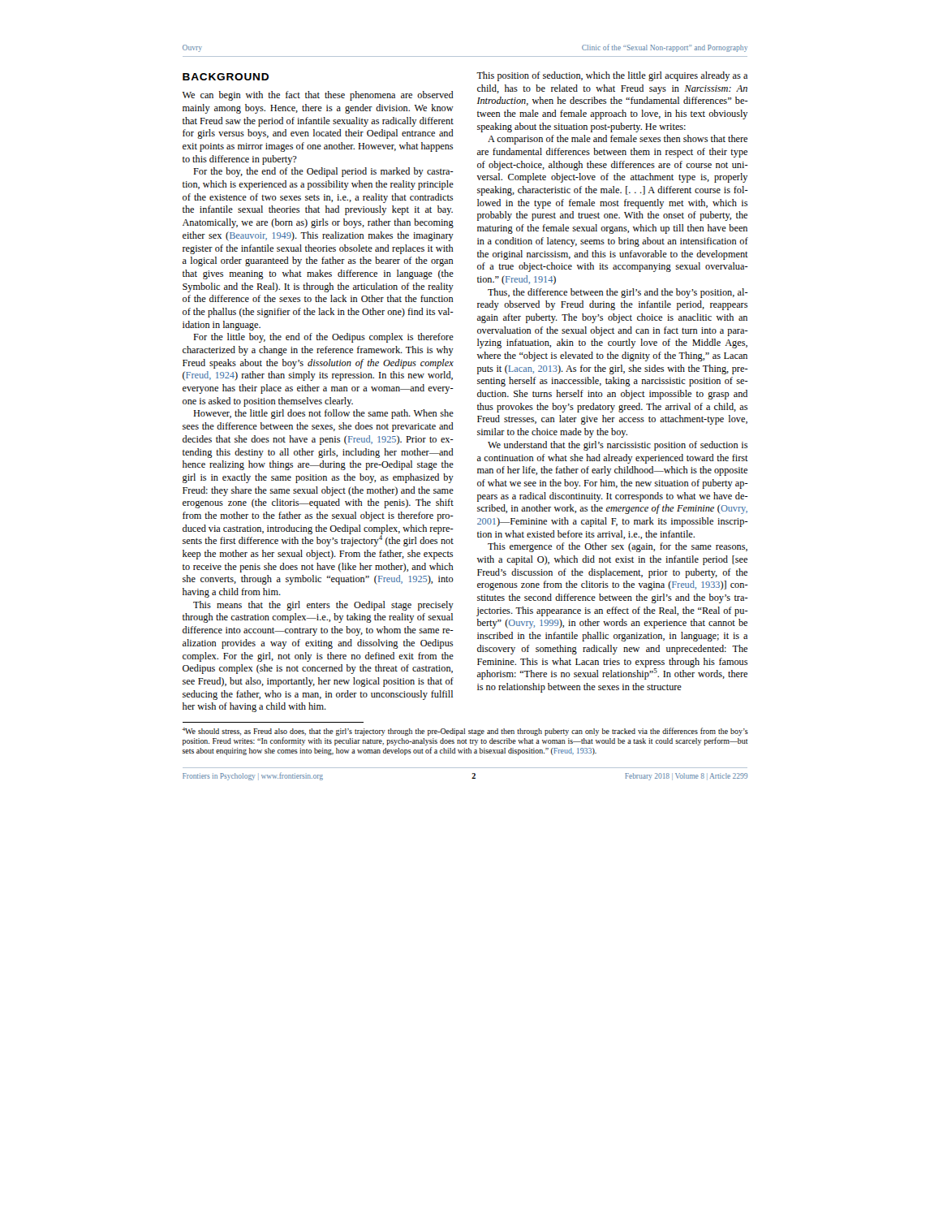Ouvry
Clinic of the “Sexual Non-rapport” and Pornography
BACKGROUND
We can begin with the fact that these phenomena are observed mainly among boys. Hence, there is a gender division. We know that Freud saw the period of infantile sexuality as radically different for girls versus boys, and even located their Oedipal entrance and exit points as mirror images of one another. However, what happens to this difference in puberty?
For the boy, the end of the Oedipal period is marked by castration, which is experienced as a possibility when the reality principle of the existence of two sexes sets in, i.e., a reality that contradicts the infantile sexual theories that had previously kept it at bay. Anatomically, we are (born as) girls or boys, rather than becoming either sex (Beauvoir, 1949). This realization makes the imaginary register of the infantile sexual theories obsolete and replaces it with a logical order guaranteed by the father as the bearer of the organ that gives meaning to what makes difference in language (the Symbolic and the Real). It is through the articulation of the reality of the difference of the sexes to the lack in Other that the function of the phallus (the signifier of the lack in the Other one) find its validation in language.
For the little boy, the end of the Oedipus complex is therefore characterized by a change in the reference framework. This is why Freud speaks about the boy’s dissolution of the Oedipus complex (Freud, 1924) rather than simply its repression. In this new world, everyone has their place as either a man or a woman—and everyone is asked to position themselves clearly.
However, the little girl does not follow the same path. When she sees the difference between the sexes, she does not prevaricate and decides that she does not have a penis (Freud, 1925). Prior to extending this destiny to all other girls, including her mother—and hence realizing how things are—during the pre-Oedipal stage the girl is in exactly the same position as the boy, as emphasized by Freud: they share the same sexual object (the mother) and the same erogenous zone (the clitoris—equated with the penis). The shift from the mother to the father as the sexual object is therefore produced via castration, introducing the Oedipal complex, which represents the first difference with the boy’s trajectory4 (the girl does not keep the mother as her sexual object). From the father, she expects to receive the penis she does not have (like her mother), and which she converts, through a symbolic “equation” (Freud, 1925), into having a child from him.
This means that the girl enters the Oedipal stage precisely through the castration complex—i.e., by taking the reality of sexual difference into account—contrary to the boy, to whom the same realization provides a way of exiting and dissolving the Oedipus complex. For the girl, not only is there no defined exit from the Oedipus complex (she is not concerned by the threat of castration, see Freud), but also, importantly, her new logical position is that of seducing the father, who is a man, in order to unconsciously fulfill her wish of having a child with him.
This position of seduction, which the little girl acquires already as a child, has to be related to what Freud says in Narcissism: An Introduction, when he describes the “fundamental differences” between the male and female approach to love, in his text obviously speaking about the situation post-puberty. He writes:
A comparison of the male and female sexes then shows that there are fundamental differences between them in respect of their type of object-choice, although these differences are of course not universal. Complete object-love of the attachment type is, properly speaking, characteristic of the male. [. . .] A different course is followed in the type of female most frequently met with, which is probably the purest and truest one. With the onset of puberty, the maturing of the female sexual organs, which up till then have been in a condition of latency, seems to bring about an intensification of the original narcissism, and this is unfavorable to the development of a true object-choice with its accompanying sexual overvaluation.” (Freud, 1914)
Thus, the difference between the girl’s and the boy’s position, already observed by Freud during the infantile period, reappears again after puberty. The boy’s object choice is anaclitic with an overvaluation of the sexual object and can in fact turn into a paralyzing infatuation, akin to the courtly love of the Middle Ages, where the “object is elevated to the dignity of the Thing,” as Lacan puts it (Lacan, 2013). As for the girl, she sides with the Thing, presenting herself as inaccessible, taking a narcissistic position of seduction. She turns herself into an object impossible to grasp and thus provokes the boy’s predatory greed. The arrival of a child, as Freud stresses, can later give her access to attachment-type love, similar to the choice made by the boy.
We understand that the girl’s narcissistic position of seduction is a continuation of what she had already experienced toward the first man of her life, the father of early childhood—which is the opposite of what we see in the boy. For him, the new situation of puberty appears as a radical discontinuity. It corresponds to what we have described, in another work, as the emergence of the Feminine (Ouvry, 2001)—Feminine with a capital F, to mark its impossible inscription in what existed before its arrival, i.e., the infantile.
This emergence of the Other sex (again, for the same reasons, with a capital O), which did not exist in the infantile period [see Freud’s discussion of the displacement, prior to puberty, of the erogenous zone from the clitoris to the vagina (Freud, 1933)] constitutes the second difference between the girl’s and the boy’s trajectories. This appearance is an effect of the Real, the “Real of puberty” (Ouvry, 1999), in other words an experience that cannot be inscribed in the infantile phallic organization, in language; it is a discovery of something radically new and unprecedented: The Feminine. This is what Lacan tries to express through his famous aphorism: “There is no sexual relationship”5. In other words, there is no relationship between the sexes in the structure
4We should stress, as Freud also does, that the girl’s trajectory through the pre-Oedipal stage and then through puberty can only be tracked via the differences from the boy’s position. Freud writes: “In conformity with its peculiar nature, psycho-analysis does not try to describe what a woman is—that would be a task it could scarcely perform—but sets about enquiring how she comes into being, how a woman develops out of a child with a bisexual disposition.” (Freud, 1933).
Frontiers in Psychology | www.frontiersin.org
2
February 2018 | Volume 8 | Article 2299
5This aligns with Freud’s lecture on Femininity (see Note 4). In the same text, he also stresses that there is no specifically feminine libido, which is another way of putting of what he has said previously, namely that nothing in language could express what a woman is, and thus we have no means to describe a feminine trajectory or feminine libido. His words are later echoed by Lacan’s formulations (the Woman does not exist, or no signifier exists for a woman’s sex)—or rather, to be precise, Lacan’s commentary renders Freud’s argument more legible.